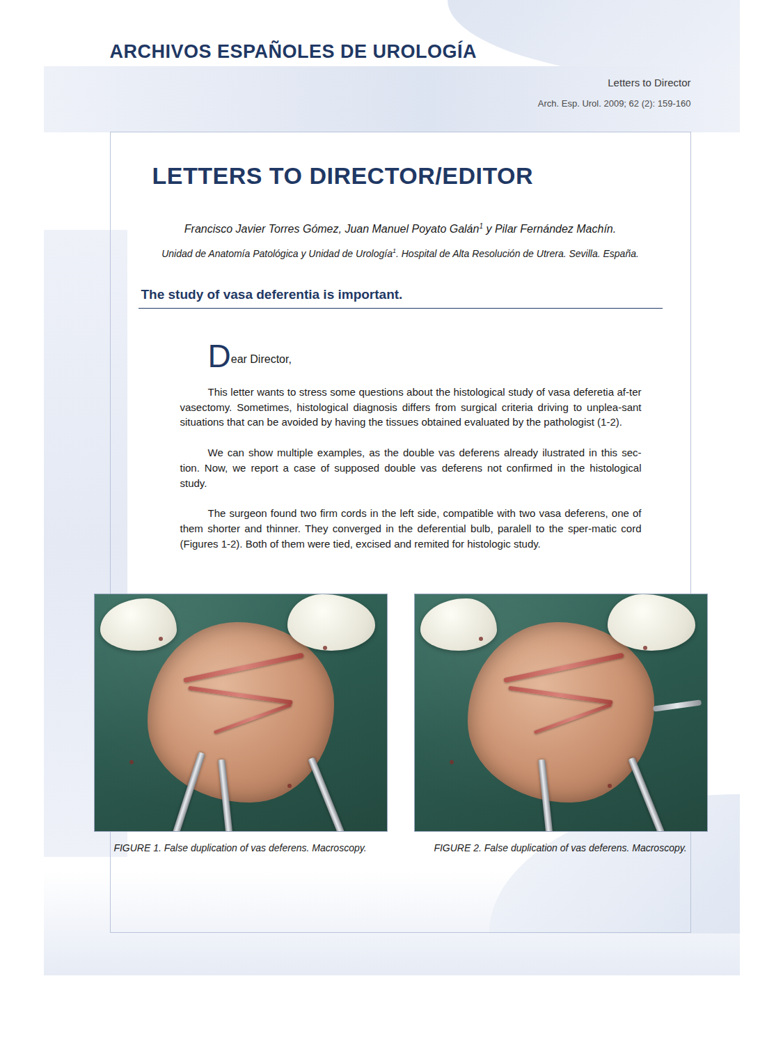Archivos Españoles de Urología
Letters to Director
Arch. Esp. Urol. 2009; 62 (2): 159-160
Letters to Director/Editor
Francisco Javier Torres Gómez, Juan Manuel Poyato Galán1 y Pilar Fernández Machín.
Unidad de Anatomía Patológica y Unidad de Urología1. Hospital de Alta Resolución de Utrera. Sevilla. España.
The study of vasa deferentia is important.
Dear Director,
This letter wants to stress some questions about the histological study of vasa deferetia af-ter vasectomy. Sometimes, histological diagnosis differs from surgical criteria driving to unplea-sant situations that can be avoided by having the tissues obtained evaluated by the pathologist (1-2).
We can show multiple examples, as the double vas deferens already ilustrated in this sec-tion. Now, we report a case of supposed double vas deferens not confirmed in the histological study.
The surgeon found two firm cords in the left side, compatible with two vasa deferens, one of them shorter and thinner. They converged in the deferential bulb, paralell to the sper-matic cord (Figures 1-2). Both of them were tied, excised and remited for histologic study.
FIGURE 1. False duplication of vas deferens. Macroscopy.
FIGURE 2. False duplication of vas deferens. Macroscopy.